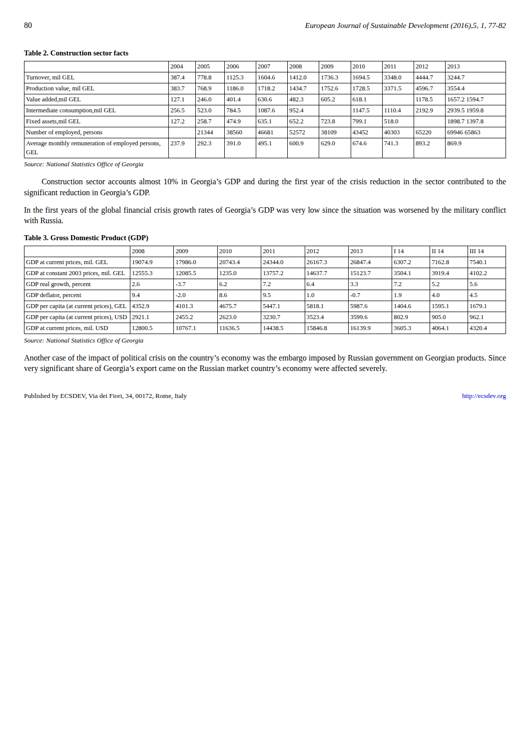80 European Journal of Sustainable Development (2016),5, 1, 77-82
Table 2. Construction sector facts
| | 2004 | 2005 | 2006 | 2007 | 2008 | 2009 | 2010 | 2011 | 2012 | 2013 |
| --- | --- | --- | --- | --- | --- | --- | --- | --- | --- | --- |
| Turnover, mil GEL | 387.4 | 778.8 | 1125.3 | 1604.6 | 1412.0 | 1736.3 | 1694.5 | 3348.0 | 4444.7 | 3244.7 |
| Production value, mil GEL | 383.7 | 768.9 | 1186.0 | 1718.2 | 1434.7 | 1752.6 | 1728.5 | 3371.5 | 4596.7 | 3554.4 |
| Value added,mil GEL | 127.1 | 246.0 | 401.4 | 630.6 | 482.3 | 605.2 | 618.1 | | 1178.5 | 1657.2 1594.7 |
| Intermediate consumption,mil GEL | 256.5 | 523.0 | 784.5 | 1087.6 | 952.4 | | 1147.5 | 1110.4 | 2192.9 | 2939.5 1959.8 |
| Fixed assets,mil GEL | 127.2 | 258.7 | 474.9 | 635.1 | 652.2 | 723.8 | 799.1 | 518.0 | | 1898.7 1397.8 |
| Number of employed, persons | | 21344 | 38560 | 46681 | 52572 | 38109 | 43452 | 40303 | 65220 | 69946 65863 |
| Average monthly remuneration of employed persons, GEL | 237.9 | 292.3 | 391.0 | 495.1 | 600.9 | 629.0 | 674.6 | 741.3 | 893.2 | 869.9 |
Source: National Statistics Office of Georgia
Construction sector accounts almost 10% in Georgia’s GDP and during the first year of the crisis reduction in the sector contributed to the significant reduction in Georgia’s GDP.
In the first years of the global financial crisis growth rates of Georgia’s GDP was very low since the situation was worsened by the military conflict with Russia.
Table 3. Gross Domestic Product (GDP)
| | 2008 | 2009 | 2010 | 2011 | 2012 | 2013 | I 14 | II 14 | III 14 |
| --- | --- | --- | --- | --- | --- | --- | --- | --- | --- |
| GDP at current prices, mil. GEL | 19074.9 | 17986.0 | 20743.4 | 24344.0 | 26167.3 | 26847.4 | 6307.2 | 7162.8 | 7540.1 |
| GDP at constant 2003 prices, mil. GEL | 12555.3 | 12085.5 | 1235.0 | 13757.2 | 14637.7 | 15123.7 | 3504.1 | 3919.4 | 4102.2 |
| GDP real growth, percent | 2.6 | -3.7 | 6.2 | 7.2 | 6.4 | 3.3 | 7.2 | 5.2 | 5.6 |
| GDP deflator, percent | 9.4 | -2.0 | 8.6 | 9.5 | 1.0 | -0.7 | 1.9 | 4.0 | 4.5 |
| GDP per capita (at current prices), GEL | 4352.9 | 4101.3 | 4675.7 | 5447.1 | 5818.1 | 5987.6 | 1404.6 | 1595.1 | 1679.1 |
| GDP per capita (at current prices), USD | 2921.1 | 2455.2 | 2623.0 | 3230.7 | 3523.4 | 3599.6 | 802.9 | 905.0 | 962.1 |
| GDP at current prices, mil. USD | 12800.5 | 10767.1 | 11636.5 | 14438.5 | 15846.8 | 16139.9 | 3605.3 | 4064.1 | 4320.4 |
Source: National Statistics Office of Georgia
Another case of the impact of political crisis on the country’s economy was the embargo imposed by Russian government on Georgian products. Since very significant share of Georgia’s export came on the Russian market country’s economy were affected severely.
Published by ECSDEV, Via dei Fiori, 34, 00172, Rome, Italy http://ecsdev.org